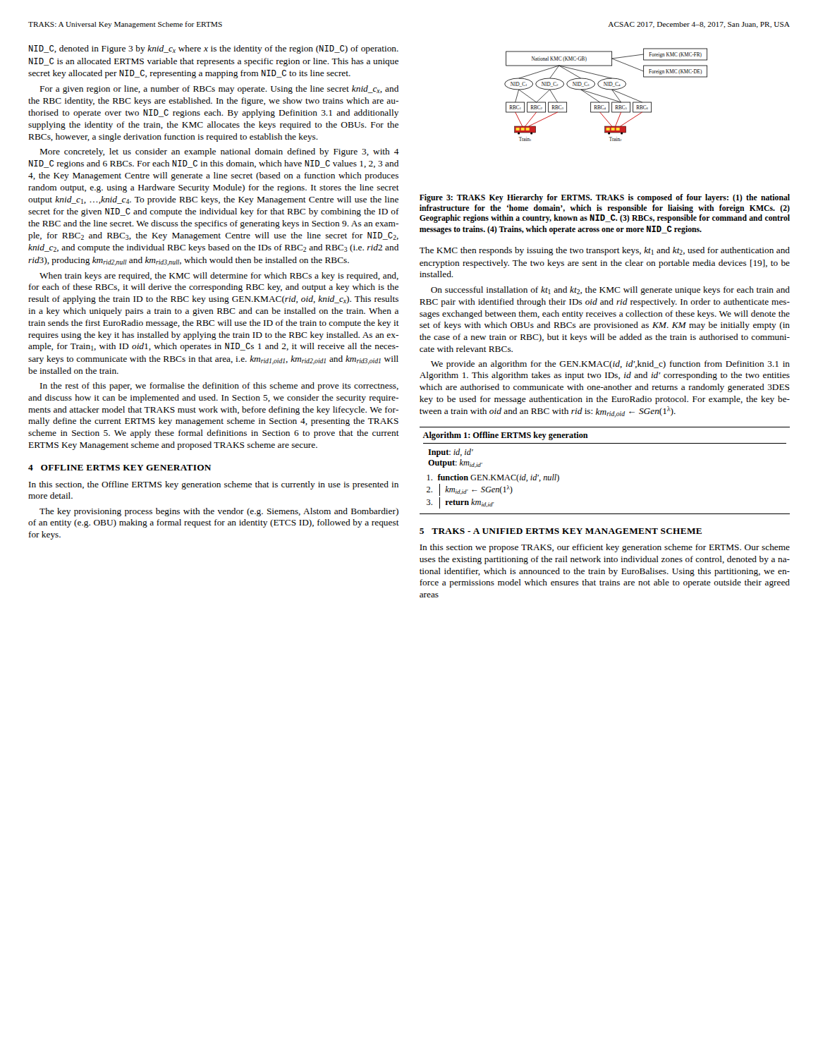TRAKS: A Universal Key Management Scheme for ERTMS
ACSAC 2017, December 4–8, 2017, San Juan, PR, USA
NID_C, denoted in Figure 3 by knid_cx where x is the identity of the region (NID_C) of operation. NID_C is an allocated ERTMS variable that represents a specific region or line. This has a unique secret key allocated per NID_C, representing a mapping from NID_C to its line secret.
For a given region or line, a number of RBCs may operate. Using the line secret knid_cx, and the RBC identity, the RBC keys are established. In the figure, we show two trains which are authorised to operate over two NID_C regions each. By applying Definition 3.1 and additionally supplying the identity of the train, the KMC allocates the keys required to the OBUs. For the RBCs, however, a single derivation function is required to establish the keys.
More concretely, let us consider an example national domain defined by Figure 3, with 4 NID_C regions and 6 RBCs. For each NID_C in this domain, which have NID_C values 1, 2, 3 and 4, the Key Management Centre will generate a line secret (based on a function which produces random output, e.g. using a Hardware Security Module) for the regions. It stores the line secret output knid_c1, …,knid_c4. To provide RBC keys, the Key Management Centre will use the line secret for the given NID_C and compute the individual key for that RBC by combining the ID of the RBC and the line secret. We discuss the specifics of generating keys in Section 9. As an example, for RBC2 and RBC3, the Key Management Centre will use the line secret for NID_C2, knid_c2, and compute the individual RBC keys based on the IDs of RBC2 and RBC3 (i.e. rid2 and rid3), producing kmrid2,null and kmrid3,null, which would then be installed on the RBCs.
When train keys are required, the KMC will determine for which RBCs a key is required, and, for each of these RBCs, it will derive the corresponding RBC key, and output a key which is the result of applying the train ID to the RBC key using GEN.KMAC(rid, oid, knid_cx). This results in a key which uniquely pairs a train to a given RBC and can be installed on the train. When a train sends the first EuroRadio message, the RBC will use the ID of the train to compute the key it requires using the key it has installed by applying the train ID to the RBC key installed. As an example, for Train1, with ID oid1, which operates in NID_Cs 1 and 2, it will receive all the necessary keys to communicate with the RBCs in that area, i.e. kmrid1,oid1, kmrid2,oid1 and kmrid3,oid1 will be installed on the train.
In the rest of this paper, we formalise the definition of this scheme and prove its correctness, and discuss how it can be implemented and used. In Section 5, we consider the security requirements and attacker model that TRAKS must work with, before defining the key lifecycle. We formally define the current ERTMS key management scheme in Section 4, presenting the TRAKS scheme in Section 5. We apply these formal definitions in Section 6 to prove that the current ERTMS Key Management scheme and proposed TRAKS scheme are secure.
4 OFFLINE ERTMS KEY GENERATION
In this section, the Offline ERTMS key generation scheme that is currently in use is presented in more detail.
The key provisioning process begins with the vendor (e.g. Siemens, Alstom and Bombardier) of an entity (e.g. OBU) making a formal request for an identity (ETCS ID), followed by a request for keys.
National KMC (KMC-GB) Foreign KMC (KMC-FR) Foreign KMC (KMC-DE) NID_C1 NID_C2 NID_C3 NID_C4 RBC1 RBC2 RBC3 RBC4 RBC5 RBC6 Train1 Train2
Figure 3: TRAKS Key Hierarchy for ERTMS. TRAKS is composed of four layers: (1) the national infrastructure for the ‘home domain’, which is responsible for liaising with foreign KMCs. (2) Geographic regions within a country, known as NID_C. (3) RBCs, responsible for command and control messages to trains. (4) Trains, which operate across one or more NID_C regions.
The KMC then responds by issuing the two transport keys, kt1 and kt2, used for authentication and encryption respectively. The two keys are sent in the clear on portable media devices [19], to be installed.
On successful installation of kt1 and kt2, the KMC will generate unique keys for each train and RBC pair with identified through their IDs oid and rid respectively. In order to authenticate messages exchanged between them, each entity receives a collection of these keys. We will denote the set of keys with which OBUs and RBCs are provisioned as KM. KM may be initially empty (in the case of a new train or RBC), but it keys will be added as the train is authorised to communicate with relevant RBCs.
We provide an algorithm for the GEN.KMAC(id, id′,knid_c) function from Definition 3.1 in Algorithm 1. This algorithm takes as input two IDs, id and id′ corresponding to the two entities which are authorised to communicate with one-another and returns a randomly generated 3DES key to be used for message authentication in the EuroRadio protocol. For example, the key between a train with oid and an RBC with rid is: kmrid,oid ← SGen(1λ).
Algorithm 1: Offline ERTMS key generation
Input: id, id′
Output: kmid,id′
function GEN.KMAC(id, id′, null)
kmid,id′ ← SGen(1λ)
return kmid,id′
5 TRAKS - A UNIFIED ERTMS KEY MANAGEMENT SCHEME
In this section we propose TRAKS, our efficient key generation scheme for ERTMS. Our scheme uses the existing partitioning of the rail network into individual zones of control, denoted by a national identifier, which is announced to the train by EuroBalises. Using this partitioning, we enforce a permissions model which ensures that trains are not able to operate outside their agreed areas